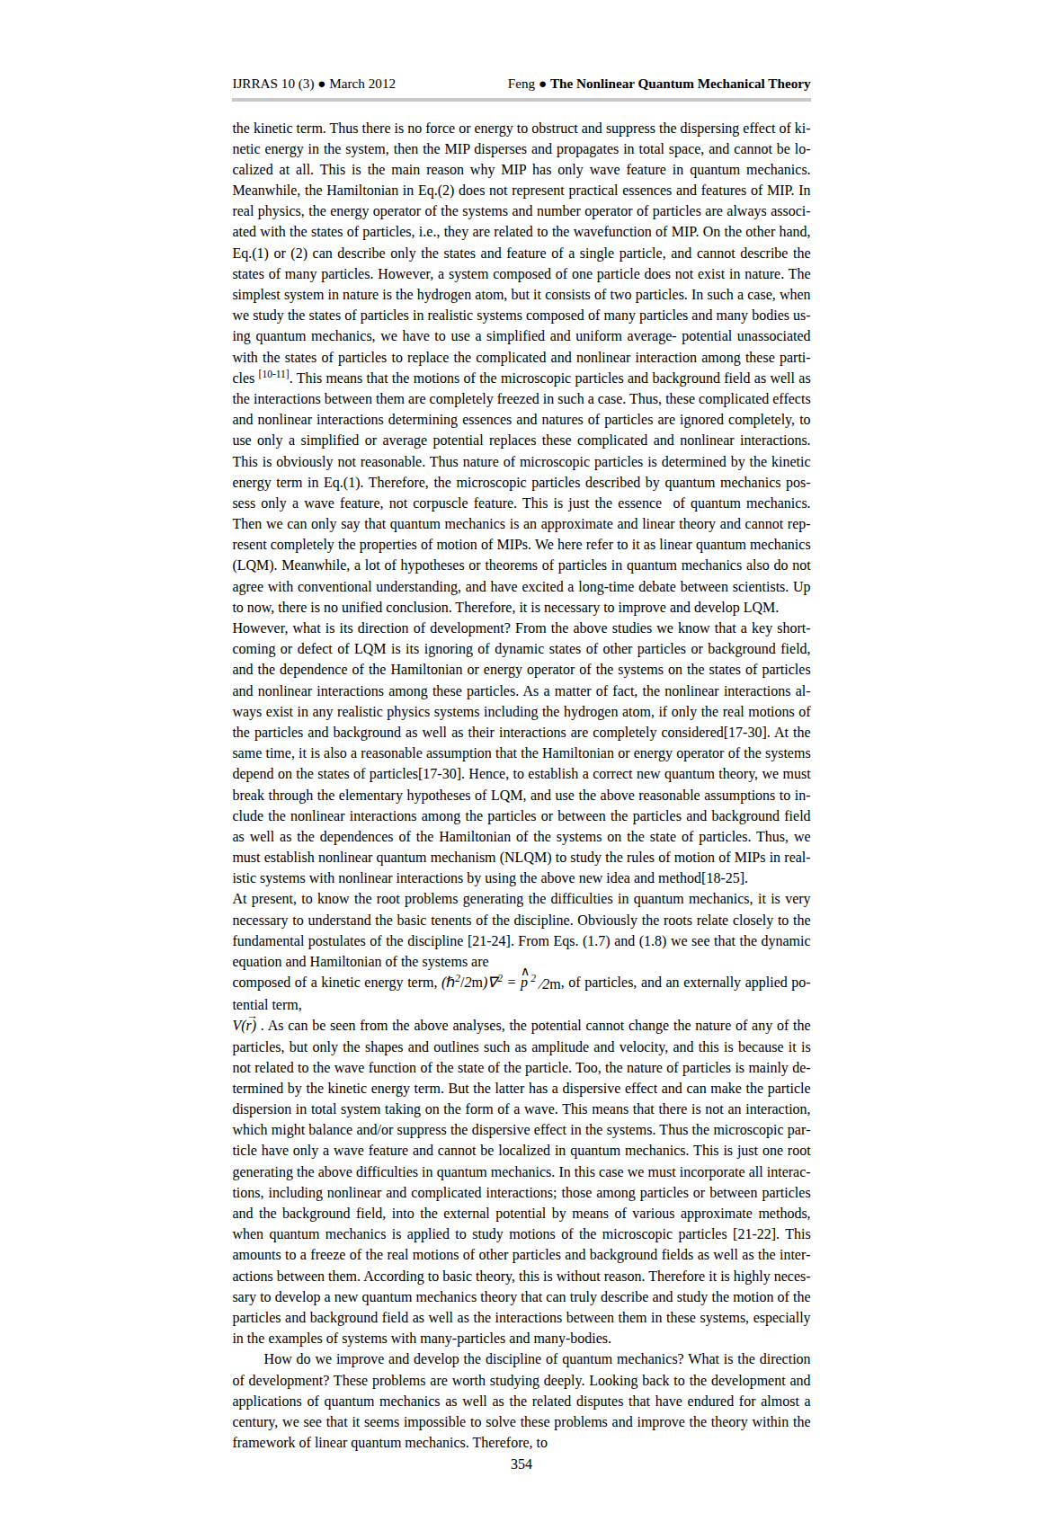IJRRAS 10 (3) ● March 2012 Feng ● The Nonlinear Quantum Mechanical Theory
the kinetic term. Thus there is no force or energy to obstruct and suppress the dispersing effect of kinetic energy in the system, then the MIP disperses and propagates in total space, and cannot be localized at all. This is the main reason why MIP has only wave feature in quantum mechanics. Meanwhile, the Hamiltonian in Eq.(2) does not represent practical essences and features of MIP. In real physics, the energy operator of the systems and number operator of particles are always associated with the states of particles, i.e., they are related to the wavefunction of MIP. On the other hand, Eq.(1) or (2) can describe only the states and feature of a single particle, and cannot describe the states of many particles. However, a system composed of one particle does not exist in nature. The simplest system in nature is the hydrogen atom, but it consists of two particles. In such a case, when we study the states of particles in realistic systems composed of many particles and many bodies using quantum mechanics, we have to use a simplified and uniform average- potential unassociated with the states of particles to replace the complicated and nonlinear interaction among these particles [10-11]. This means that the motions of the microscopic particles and background field as well as the interactions between them are completely freezed in such a case. Thus, these complicated effects and nonlinear interactions determining essences and natures of particles are ignored completely, to use only a simplified or average potential replaces these complicated and nonlinear interactions. This is obviously not reasonable. Thus nature of microscopic particles is determined by the kinetic energy term in Eq.(1). Therefore, the microscopic particles described by quantum mechanics possess only a wave feature, not corpuscle feature. This is just the essence of quantum mechanics. Then we can only say that quantum mechanics is an approximate and linear theory and cannot represent completely the properties of motion of MIPs. We here refer to it as linear quantum mechanics (LQM). Meanwhile, a lot of hypotheses or theorems of particles in quantum mechanics also do not agree with conventional understanding, and have excited a long-time debate between scientists. Up to now, there is no unified conclusion. Therefore, it is necessary to improve and develop LQM.
However, what is its direction of development? From the above studies we know that a key shortcoming or defect of LQM is its ignoring of dynamic states of other particles or background field, and the dependence of the Hamiltonian or energy operator of the systems on the states of particles and nonlinear interactions among these particles. As a matter of fact, the nonlinear interactions always exist in any realistic physics systems including the hydrogen atom, if only the real motions of the particles and background as well as their interactions are completely considered[17-30]. At the same time, it is also a reasonable assumption that the Hamiltonian or energy operator of the systems depend on the states of particles[17-30]. Hence, to establish a correct new quantum theory, we must break through the elementary hypotheses of LQM, and use the above reasonable assumptions to include the nonlinear interactions among the particles or between the particles and background field as well as the dependences of the Hamiltonian of the systems on the state of particles. Thus, we must establish nonlinear quantum mechanism (NLQM) to study the rules of motion of MIPs in realistic systems with nonlinear interactions by using the above new idea and method[18-25].
At present, to know the root problems generating the difficulties in quantum mechanics, it is very necessary to understand the basic tenents of the discipline. Obviously the roots relate closely to the fundamental postulates of the discipline [21-24]. From Eqs. (1.7) and (1.8) we see that the dynamic equation and Hamiltonian of the systems are
composed of a kinetic energy term, (ℏ2/2m)∇2 = ∧p 2 ∕2m, of particles, and an externally applied potential term,
V(→r) . As can be seen from the above analyses, the potential cannot change the nature of any of the particles, but only the shapes and outlines such as amplitude and velocity, and this is because it is not related to the wave function of the state of the particle. Too, the nature of particles is mainly determined by the kinetic energy term. But the latter has a dispersive effect and can make the particle dispersion in total system taking on the form of a wave. This means that there is not an interaction, which might balance and/or suppress the dispersive effect in the systems. Thus the microscopic particle have only a wave feature and cannot be localized in quantum mechanics. This is just one root generating the above difficulties in quantum mechanics. In this case we must incorporate all interactions, including nonlinear and complicated interactions; those among particles or between particles and the background field, into the external potential by means of various approximate methods, when quantum mechanics is applied to study motions of the microscopic particles [21-22]. This amounts to a freeze of the real motions of other particles and background fields as well as the interactions between them. According to basic theory, this is without reason. Therefore it is highly necessary to develop a new quantum mechanics theory that can truly describe and study the motion of the particles and background field as well as the interactions between them in these systems, especially in the examples of systems with many-particles and many-bodies.
How do we improve and develop the discipline of quantum mechanics? What is the direction of development? These problems are worth studying deeply. Looking back to the development and applications of quantum mechanics as well as the related disputes that have endured for almost a century, we see that it seems impossible to solve these problems and improve the theory within the framework of linear quantum mechanics. Therefore, to
354